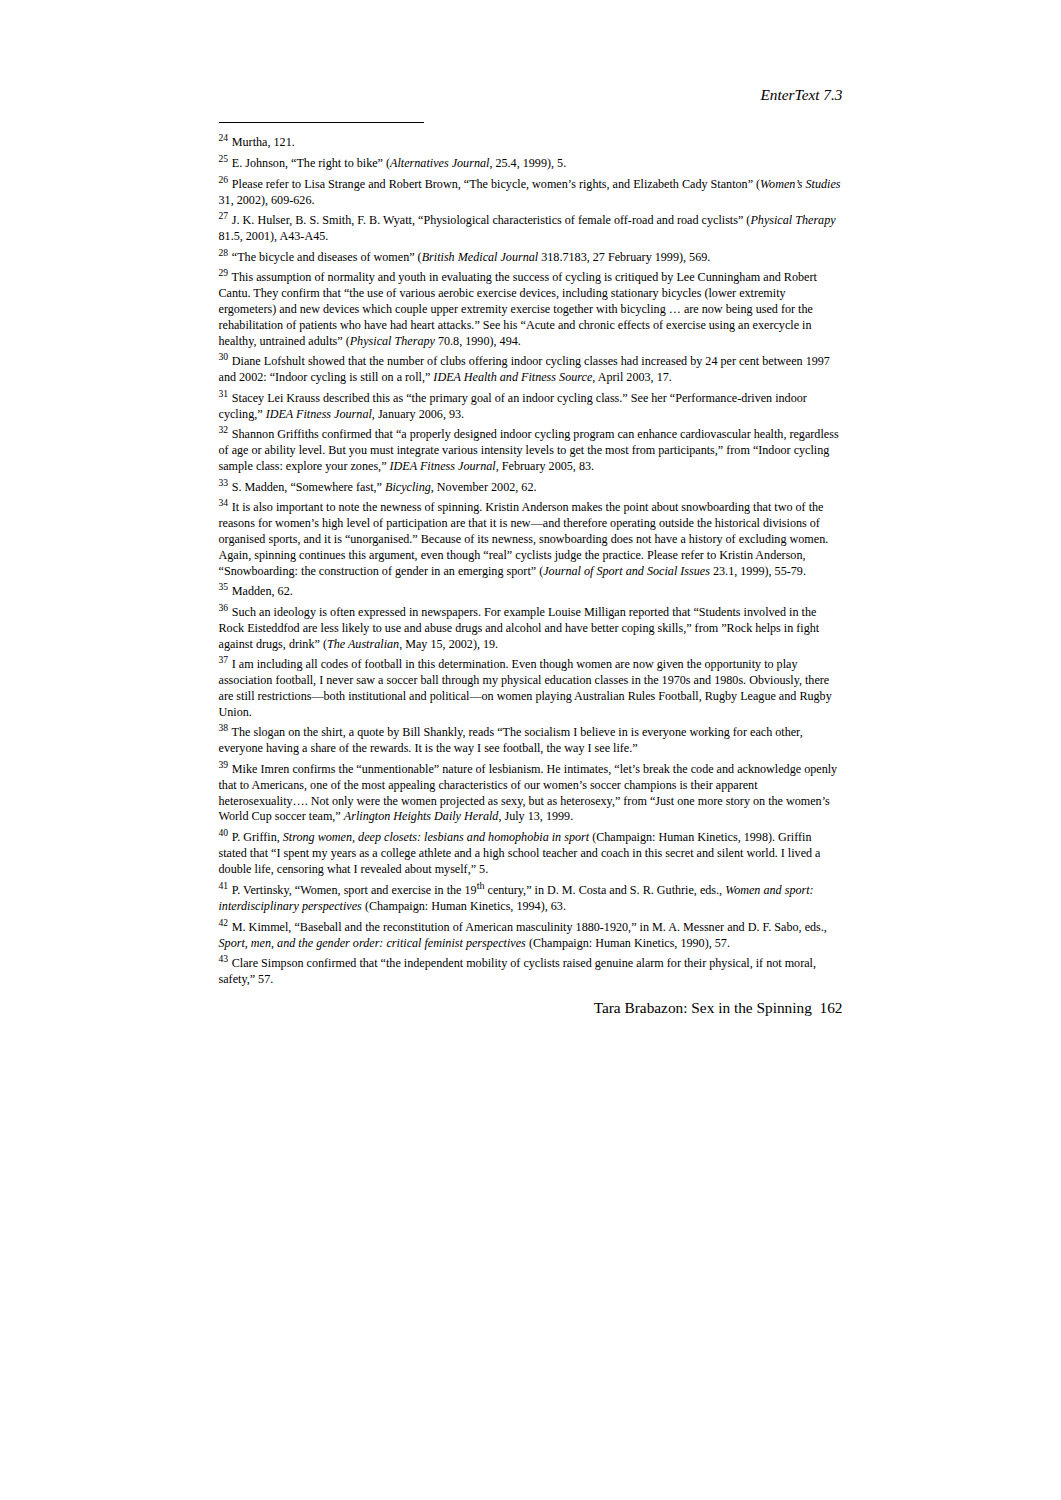EnterText 7.3
24 Murtha, 121.
25 E. Johnson, “The right to bike” (Alternatives Journal, 25.4, 1999), 5.
26 Please refer to Lisa Strange and Robert Brown, “The bicycle, women’s rights, and Elizabeth Cady Stanton” (Women’s Studies 31, 2002), 609-626.
27 J. K. Hulser, B. S. Smith, F. B. Wyatt, “Physiological characteristics of female off-road and road cyclists” (Physical Therapy 81.5, 2001), A43-A45.
28 “The bicycle and diseases of women” (British Medical Journal 318.7183, 27 February 1999), 569.
29 This assumption of normality and youth in evaluating the success of cycling is critiqued by Lee Cunningham and Robert Cantu. They confirm that “the use of various aerobic exercise devices, including stationary bicycles (lower extremity ergometers) and new devices which couple upper extremity exercise together with bicycling … are now being used for the rehabilitation of patients who have had heart attacks.” See his “Acute and chronic effects of exercise using an exercycle in healthy, untrained adults” (Physical Therapy 70.8, 1990), 494.
30 Diane Lofshult showed that the number of clubs offering indoor cycling classes had increased by 24 per cent between 1997 and 2002: “Indoor cycling is still on a roll,” IDEA Health and Fitness Source, April 2003, 17.
31 Stacey Lei Krauss described this as “the primary goal of an indoor cycling class.” See her “Performance-driven indoor cycling,” IDEA Fitness Journal, January 2006, 93.
32 Shannon Griffiths confirmed that “a properly designed indoor cycling program can enhance cardiovascular health, regardless of age or ability level. But you must integrate various intensity levels to get the most from participants,” from “Indoor cycling sample class: explore your zones,” IDEA Fitness Journal, February 2005, 83.
33 S. Madden, “Somewhere fast,” Bicycling, November 2002, 62.
34 It is also important to note the newness of spinning. Kristin Anderson makes the point about snowboarding that two of the reasons for women’s high level of participation are that it is new—and therefore operating outside the historical divisions of organised sports, and it is “unorganised.” Because of its newness, snowboarding does not have a history of excluding women. Again, spinning continues this argument, even though “real” cyclists judge the practice. Please refer to Kristin Anderson, “Snowboarding: the construction of gender in an emerging sport” (Journal of Sport and Social Issues 23.1, 1999), 55-79.
35 Madden, 62.
36 Such an ideology is often expressed in newspapers. For example Louise Milligan reported that “Students involved in the Rock Eisteddfod are less likely to use and abuse drugs and alcohol and have better coping skills,” from ”Rock helps in fight against drugs, drink” (The Australian, May 15, 2002), 19.
37 I am including all codes of football in this determination. Even though women are now given the opportunity to play association football, I never saw a soccer ball through my physical education classes in the 1970s and 1980s. Obviously, there are still restrictions—both institutional and political—on women playing Australian Rules Football, Rugby League and Rugby Union.
38 The slogan on the shirt, a quote by Bill Shankly, reads “The socialism I believe in is everyone working for each other, everyone having a share of the rewards. It is the way I see football, the way I see life.”
39 Mike Imren confirms the “unmentionable” nature of lesbianism. He intimates, “let’s break the code and acknowledge openly that to Americans, one of the most appealing characteristics of our women’s soccer champions is their apparent heterosexuality…. Not only were the women projected as sexy, but as heterosexy,” from “Just one more story on the women’s World Cup soccer team,” Arlington Heights Daily Herald, July 13, 1999.
40 P. Griffin, Strong women, deep closets: lesbians and homophobia in sport (Champaign: Human Kinetics, 1998). Griffin stated that “I spent my years as a college athlete and a high school teacher and coach in this secret and silent world. I lived a double life, censoring what I revealed about myself,” 5.
41 P. Vertinsky, “Women, sport and exercise in the 19th century,” in D. M. Costa and S. R. Guthrie, eds., Women and sport: interdisciplinary perspectives (Champaign: Human Kinetics, 1994), 63.
42 M. Kimmel, “Baseball and the reconstitution of American masculinity 1880-1920,” in M. A. Messner and D. F. Sabo, eds., Sport, men, and the gender order: critical feminist perspectives (Champaign: Human Kinetics, 1990), 57.
43 Clare Simpson confirmed that “the independent mobility of cyclists raised genuine alarm for their physical, if not moral, safety,” 57.
Tara Brabazon: Sex in the Spinning 162